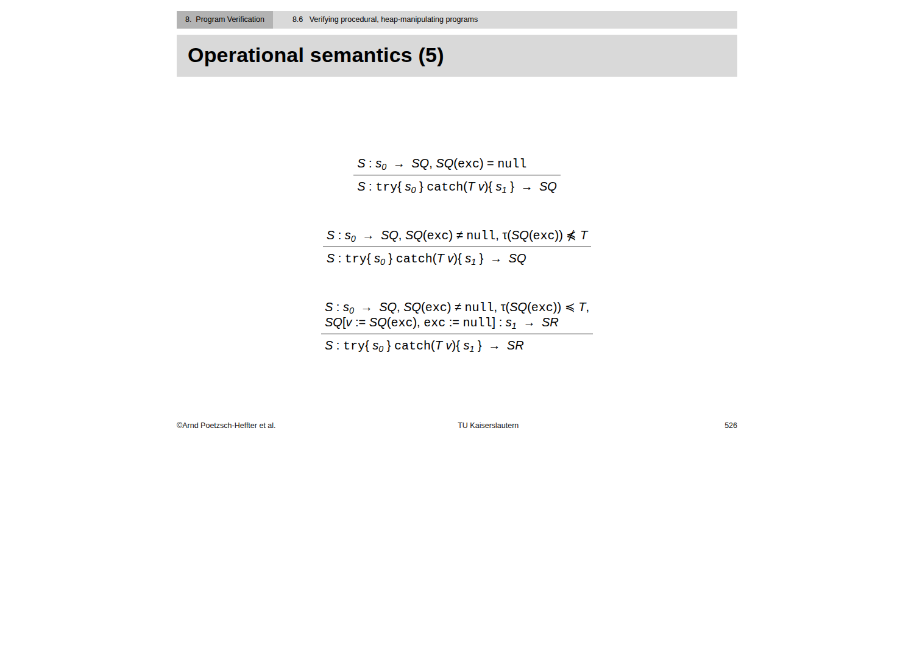8. Program Verification
8.6 Verifying procedural, heap-manipulating programs
Operational semantics (5)
S : s 0 → SQ, SQ(exc) = null
S : try{ s 0 } catch(T v){ s 1 } → SQ
S : s 0 → SQ, SQ(exc) ≠ null, τ(SQ(exc)) ⋠ T
S : try{ s 0 } catch(T v){ s 1 } → SQ
S : s 0 → SQ, SQ(exc) ≠ null, τ(SQ(exc)) ≼ T,
SQ[v := SQ(exc), exc := null] : s 1 → SR
S : try{ s 0 } catch(T v){ s 1 } → SR
©Arnd Poetzsch-Heffter et al.
TU Kaiserslautern
526